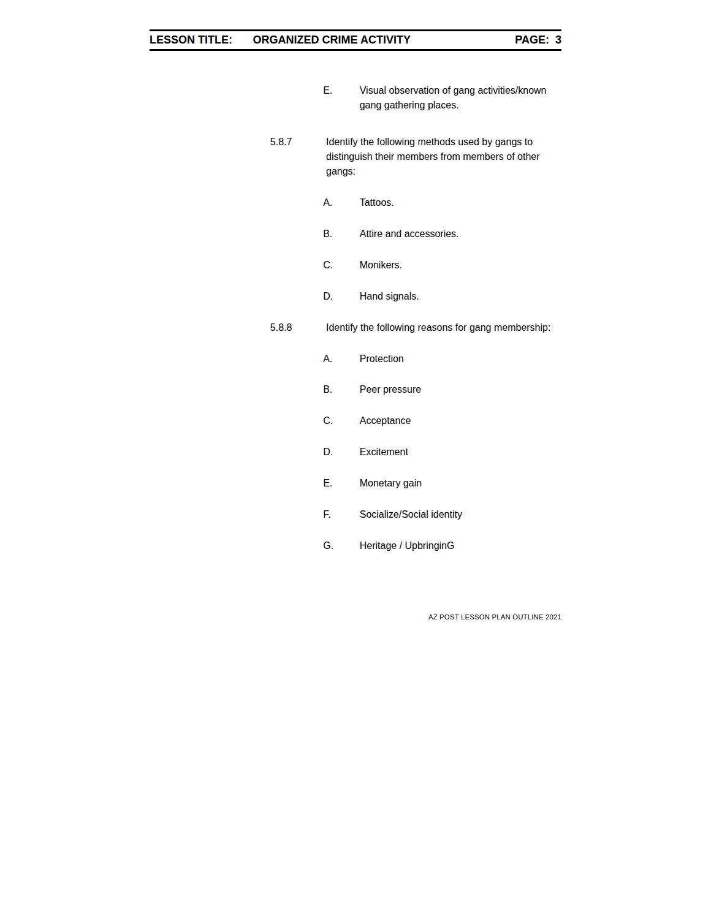LESSON TITLE: ORGANIZED CRIME ACTIVITY
PAGE: 3
E.
Visual observation of gang activities/known gang gathering places.
5.8.7
Identify the following methods used by gangs to distinguish their members from members of other gangs:
A.
Tattoos.
B.
Attire and accessories.
C.
Monikers.
D.
Hand signals.
5.8.8
Identify the following reasons for gang membership:
A.
Protection
B.
Peer pressure
C.
Acceptance
D.
Excitement
E.
Monetary gain
F.
Socialize/Social identity
G.
Heritage / UpbringinG
AZ POST LESSON PLAN OUTLINE 2021